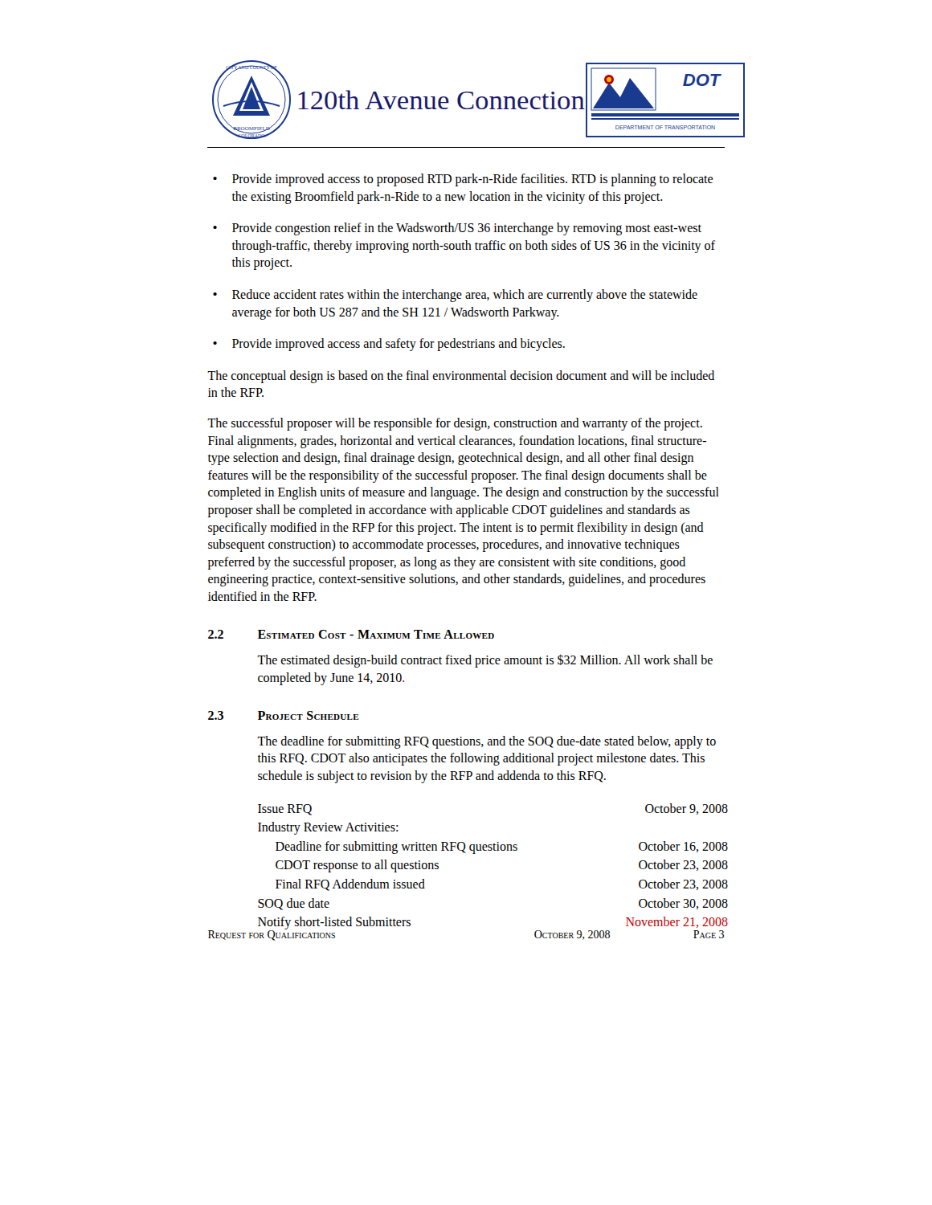| CITY AND COUNTY OF COLORADO BROOMFIELD | 120th Avenue Connection | DOT DEPARTMENT OF TRANSPORTATION |
Provide improved access to proposed RTD park-n-Ride facilities. RTD is planning to relocate the existing Broomfield park-n-Ride to a new location in the vicinity of this project.
Provide congestion relief in the Wadsworth/US 36 interchange by removing most east-west through-traffic, thereby improving north-south traffic on both sides of US 36 in the vicinity of this project.
Reduce accident rates within the interchange area, which are currently above the statewide average for both US 287 and the SH 121 / Wadsworth Parkway.
Provide improved access and safety for pedestrians and bicycles.
The conceptual design is based on the final environmental decision document and will be included in the RFP.
The successful proposer will be responsible for design, construction and warranty of the project. Final alignments, grades, horizontal and vertical clearances, foundation locations, final structure-type selection and design, final drainage design, geotechnical design, and all other final design features will be the responsibility of the successful proposer. The final design documents shall be completed in English units of measure and language. The design and construction by the successful proposer shall be completed in accordance with applicable CDOT guidelines and standards as specifically modified in the RFP for this project. The intent is to permit flexibility in design (and subsequent construction) to accommodate processes, procedures, and innovative techniques preferred by the successful proposer, as long as they are consistent with site conditions, good engineering practice, context-sensitive solutions, and other standards, guidelines, and procedures identified in the RFP.
2.2
Estimated Cost - Maximum Time Allowed
The estimated design-build contract fixed price amount is $32 Million. All work shall be completed by June 14, 2010.
2.3
Project Schedule
The deadline for submitting RFQ questions, and the SOQ due-date stated below, apply to this RFQ. CDOT also anticipates the following additional project milestone dates. This schedule is subject to revision by the RFP and addenda to this RFQ.
| Issue RFQ | October 9, 2008 |
| Industry Review Activities: | |
| Deadline for submitting written RFQ questions | October 16, 2008 |
| CDOT response to all questions | October 23, 2008 |
| Final RFQ Addendum issued | October 23, 2008 |
| SOQ due date | October 30, 2008 |
| Notify short-listed Submitters | November 21, 2008 |
| Request for Qualifications | October 9, 2008 | Page 3 |